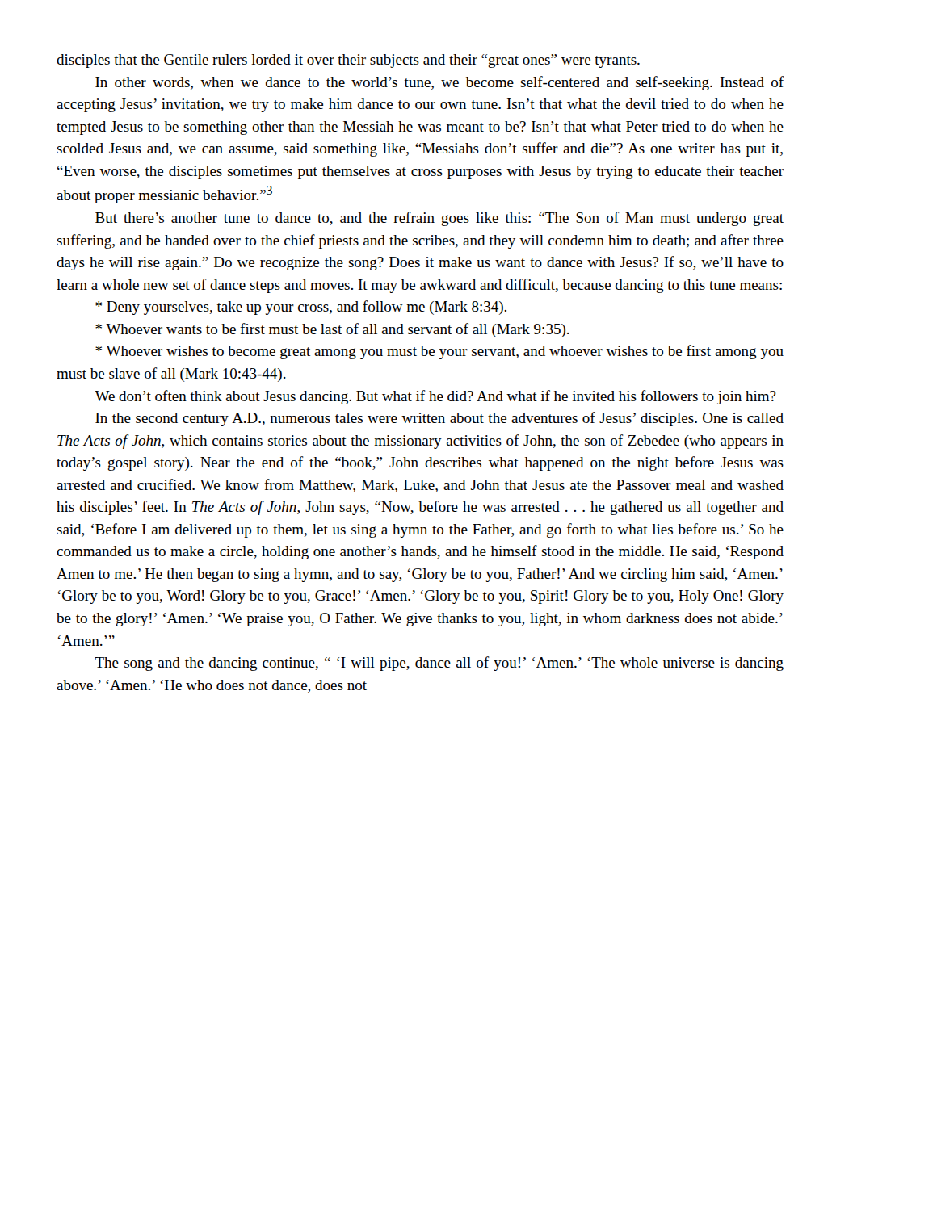disciples that the Gentile rulers lorded it over their subjects and their “great ones” were tyrants.
In other words, when we dance to the world’s tune, we become self-centered and self-seeking. Instead of accepting Jesus’ invitation, we try to make him dance to our own tune. Isn’t that what the devil tried to do when he tempted Jesus to be something other than the Messiah he was meant to be? Isn’t that what Peter tried to do when he scolded Jesus and, we can assume, said something like, “Messiahs don’t suffer and die”? As one writer has put it, “Even worse, the disciples sometimes put themselves at cross purposes with Jesus by trying to educate their teacher about proper messianic behavior.”3
But there’s another tune to dance to, and the refrain goes like this: “The Son of Man must undergo great suffering, and be handed over to the chief priests and the scribes, and they will condemn him to death; and after three days he will rise again.” Do we recognize the song? Does it make us want to dance with Jesus? If so, we’ll have to learn a whole new set of dance steps and moves. It may be awkward and difficult, because dancing to this tune means:
* Deny yourselves, take up your cross, and follow me (Mark 8:34).
* Whoever wants to be first must be last of all and servant of all (Mark 9:35).
* Whoever wishes to become great among you must be your servant, and whoever wishes to be first among you must be slave of all (Mark 10:43-44).
We don’t often think about Jesus dancing. But what if he did? And what if he invited his followers to join him?
In the second century A.D., numerous tales were written about the adventures of Jesus’ disciples. One is called The Acts of John, which contains stories about the missionary activities of John, the son of Zebedee (who appears in today’s gospel story). Near the end of the “book,” John describes what happened on the night before Jesus was arrested and crucified. We know from Matthew, Mark, Luke, and John that Jesus ate the Passover meal and washed his disciples’ feet. In The Acts of John, John says, “Now, before he was arrested . . . he gathered us all together and said, ‘Before I am delivered up to them, let us sing a hymn to the Father, and go forth to what lies before us.’ So he commanded us to make a circle, holding one another’s hands, and he himself stood in the middle. He said, ‘Respond Amen to me.’ He then began to sing a hymn, and to say, ‘Glory be to you, Father!’ And we circling him said, ‘Amen.’ ‘Glory be to you, Word! Glory be to you, Grace!’ ‘Amen.’ ‘Glory be to you, Spirit! Glory be to you, Holy One! Glory be to the glory!’ ‘Amen.’ ‘We praise you, O Father. We give thanks to you, light, in whom darkness does not abide.’ ‘Amen.’”
The song and the dancing continue, “ ‘I will pipe, dance all of you!’ ‘Amen.’ ‘The whole universe is dancing above.’ ‘Amen.’ ‘He who does not dance, does not